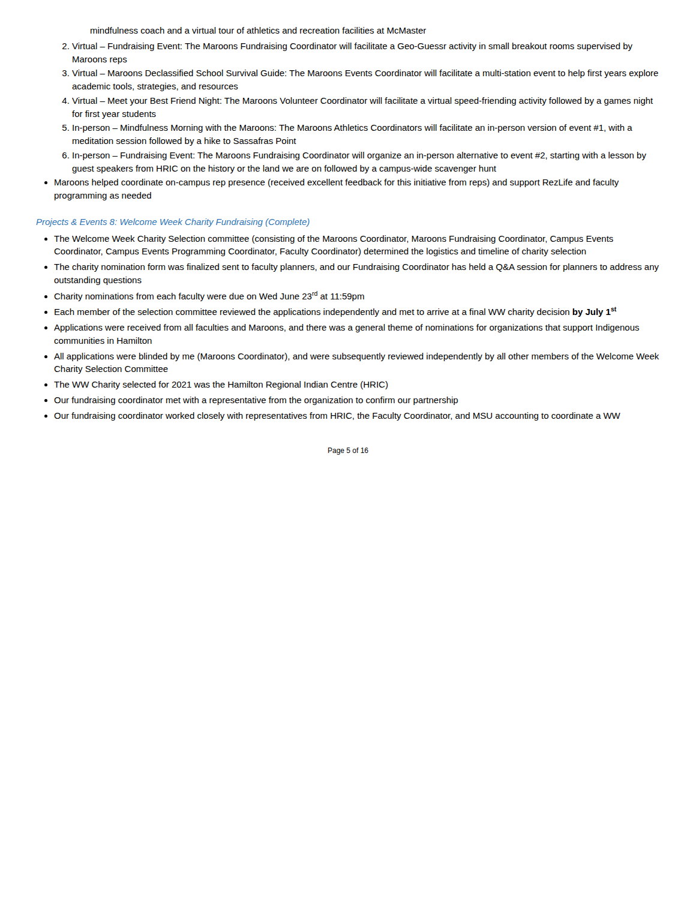mindfulness coach and a virtual tour of athletics and recreation facilities at McMaster
Virtual – Fundraising Event: The Maroons Fundraising Coordinator will facilitate a Geo-Guessr activity in small breakout rooms supervised by Maroons reps
Virtual – Maroons Declassified School Survival Guide: The Maroons Events Coordinator will facilitate a multi-station event to help first years explore academic tools, strategies, and resources
Virtual – Meet your Best Friend Night: The Maroons Volunteer Coordinator will facilitate a virtual speed-friending activity followed by a games night for first year students
In-person – Mindfulness Morning with the Maroons: The Maroons Athletics Coordinators will facilitate an in-person version of event #1, with a meditation session followed by a hike to Sassafras Point
In-person – Fundraising Event: The Maroons Fundraising Coordinator will organize an in-person alternative to event #2, starting with a lesson by guest speakers from HRIC on the history or the land we are on followed by a campus-wide scavenger hunt
Maroons helped coordinate on-campus rep presence (received excellent feedback for this initiative from reps) and support RezLife and faculty programming as needed
Projects & Events 8: Welcome Week Charity Fundraising (Complete)
The Welcome Week Charity Selection committee (consisting of the Maroons Coordinator, Maroons Fundraising Coordinator, Campus Events Coordinator, Campus Events Programming Coordinator, Faculty Coordinator) determined the logistics and timeline of charity selection
The charity nomination form was finalized sent to faculty planners, and our Fundraising Coordinator has held a Q&A session for planners to address any outstanding questions
Charity nominations from each faculty were due on Wed June 23rd at 11:59pm
Each member of the selection committee reviewed the applications independently and met to arrive at a final WW charity decision by July 1st
Applications were received from all faculties and Maroons, and there was a general theme of nominations for organizations that support Indigenous communities in Hamilton
All applications were blinded by me (Maroons Coordinator), and were subsequently reviewed independently by all other members of the Welcome Week Charity Selection Committee
The WW Charity selected for 2021 was the Hamilton Regional Indian Centre (HRIC)
Our fundraising coordinator met with a representative from the organization to confirm our partnership
Our fundraising coordinator worked closely with representatives from HRIC, the Faculty Coordinator, and MSU accounting to coordinate a WW
Page 5 of 16